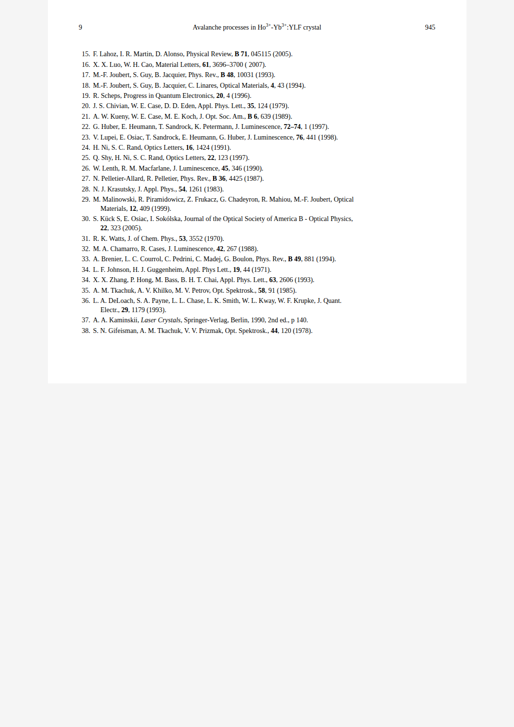9
Avalanche processes in Ho3+-Yb3+:YLF crystal
945
15 F. Lahoz, I. R. Martin, D. Alonso, Physical Review, B 71, 045115 (2005).
16 X. X. Luo, W. H. Cao, Material Letters, 61, 3696–3700 ( 2007).
17 M.-F. Joubert, S. Guy, B. Jacquier, Phys. Rev., B 48, 10031 (1993).
18 M.-F. Joubert, S. Guy, B. Jacquier, C. Linares, Optical Materials, 4, 43 (1994).
19 R. Scheps, Progress in Quantum Electronics, 20, 4 (1996).
20 J. S. Chivian, W. E. Case, D. D. Eden, Appl. Phys. Lett., 35, 124 (1979).
21 A. W. Kueny, W. E. Case, M. E. Koch, J. Opt. Soc. Am., B 6, 639 (1989).
22 G. Huber, E. Heumann, T. Sandrock, K. Petermann, J. Luminescence, 72–74, 1 (1997).
23 V. Lupei, E. Osiac, T. Sandrock, E. Heumann, G. Huber, J. Luminescence, 76, 441 (1998).
24 H. Ni, S. C. Rand, Optics Letters, 16, 1424 (1991).
25 Q. Shy, H. Ni, S. C. Rand, Optics Letters, 22, 123 (1997).
26 W. Lenth, R. M. Macfarlane, J. Luminescence, 45, 346 (1990).
27 N. Pelletier-Allard, R. Pelletier, Phys. Rev., B 36, 4425 (1987).
28 N. J. Krasutsky, J. Appl. Phys., 54, 1261 (1983).
29 M. Malinowski, R. Piramidowicz, Z. Frukacz, G. Chadeyron, R. Mahiou, M.-F. Joubert, Optical Materials, 12, 409 (1999).
30 S. Kück S, E. Osiac, I. Sokólska, Journal of the Optical Society of America B - Optical Physics, 22, 323 (2005).
31 R. K. Watts, J. of Chem. Phys., 53, 3552 (1970).
32 M. A. Chamarro, R. Cases, J. Luminescence, 42, 267 (1988).
33 A. Brenier, L. C. Courrol, C. Pedrini, C. Madej, G. Boulon, Phys. Rev., B 49, 881 (1994).
34 L. F. Johnson, H. J. Guggenheim, Appl. Phys Lett., 19, 44 (1971).
34 X. X. Zhang, P. Hong, M. Bass, B. H. T. Chai, Appl. Phys. Lett., 63, 2606 (1993).
35 A. M. Tkachuk, A. V. Khilko, M. V. Petrov, Opt. Spektrosk., 58, 91 (1985).
36 L. A. DeLoach, S. A. Payne, L. L. Chase, L. K. Smith, W. L. Kway, W. F. Krupke, J. Quant. Electr., 29, 1179 (1993).
37 A. A. Kaminskii, Laser Crystals, Springer-Verlag, Berlin, 1990, 2nd ed., p 140.
38 S. N. Gifeisman, A. M. Tkachuk, V. V. Prizmak, Opt. Spektrosk., 44, 120 (1978).